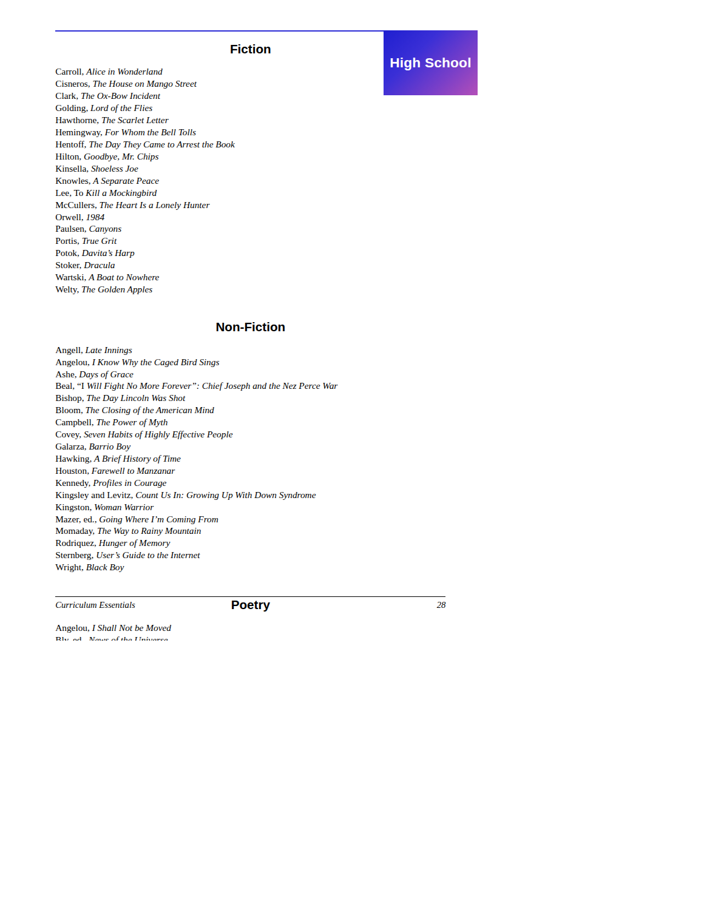High School
Fiction
Carroll, Alice in Wonderland
Cisneros, The House on Mango Street
Clark, The Ox-Bow Incident
Golding, Lord of the Flies
Hawthorne, The Scarlet Letter
Hemingway, For Whom the Bell Tolls
Hentoff, The Day They Came to Arrest the Book
Hilton, Goodbye, Mr. Chips
Kinsella, Shoeless Joe
Knowles, A Separate Peace
Lee, To Kill a Mockingbird
McCullers, The Heart Is a Lonely Hunter
Orwell, 1984
Paulsen, Canyons
Portis, True Grit
Potok, Davita’s Harp
Stoker, Dracula
Wartski, A Boat to Nowhere
Welty, The Golden Apples
Non-Fiction
Angell, Late Innings
Angelou, I Know Why the Caged Bird Sings
Ashe, Days of Grace
Beal, “I Will Fight No More Forever”: Chief Joseph and the Nez Perce War
Bishop, The Day Lincoln Was Shot
Bloom, The Closing of the American Mind
Campbell, The Power of Myth
Covey, Seven Habits of Highly Effective People
Galarza, Barrio Boy
Hawking, A Brief History of Time
Houston, Farewell to Manzanar
Kennedy, Profiles in Courage
Kingsley and Levitz, Count Us In: Growing Up With Down Syndrome
Kingston, Woman Warrior
Mazer, ed., Going Where I’m Coming From
Momaday, The Way to Rainy Mountain
Rodriquez, Hunger of Memory
Sternberg, User’s Guide to the Internet
Wright, Black Boy
Poetry
Angelou, I Shall Not be Moved
Bly, ed., News of the Universe
Cummings, Collected Poems
Dickinson, Complete Poems
Randall, ed., The Black Poets
Carruth, ed., The Voice That Is Great Within Us
Hughes, Selected Poems
Knudson and Swenson, eds., American Sports Poems
Longfellow, Evangeline
Wilbur, Things of This World
Curriculum Essentials 28